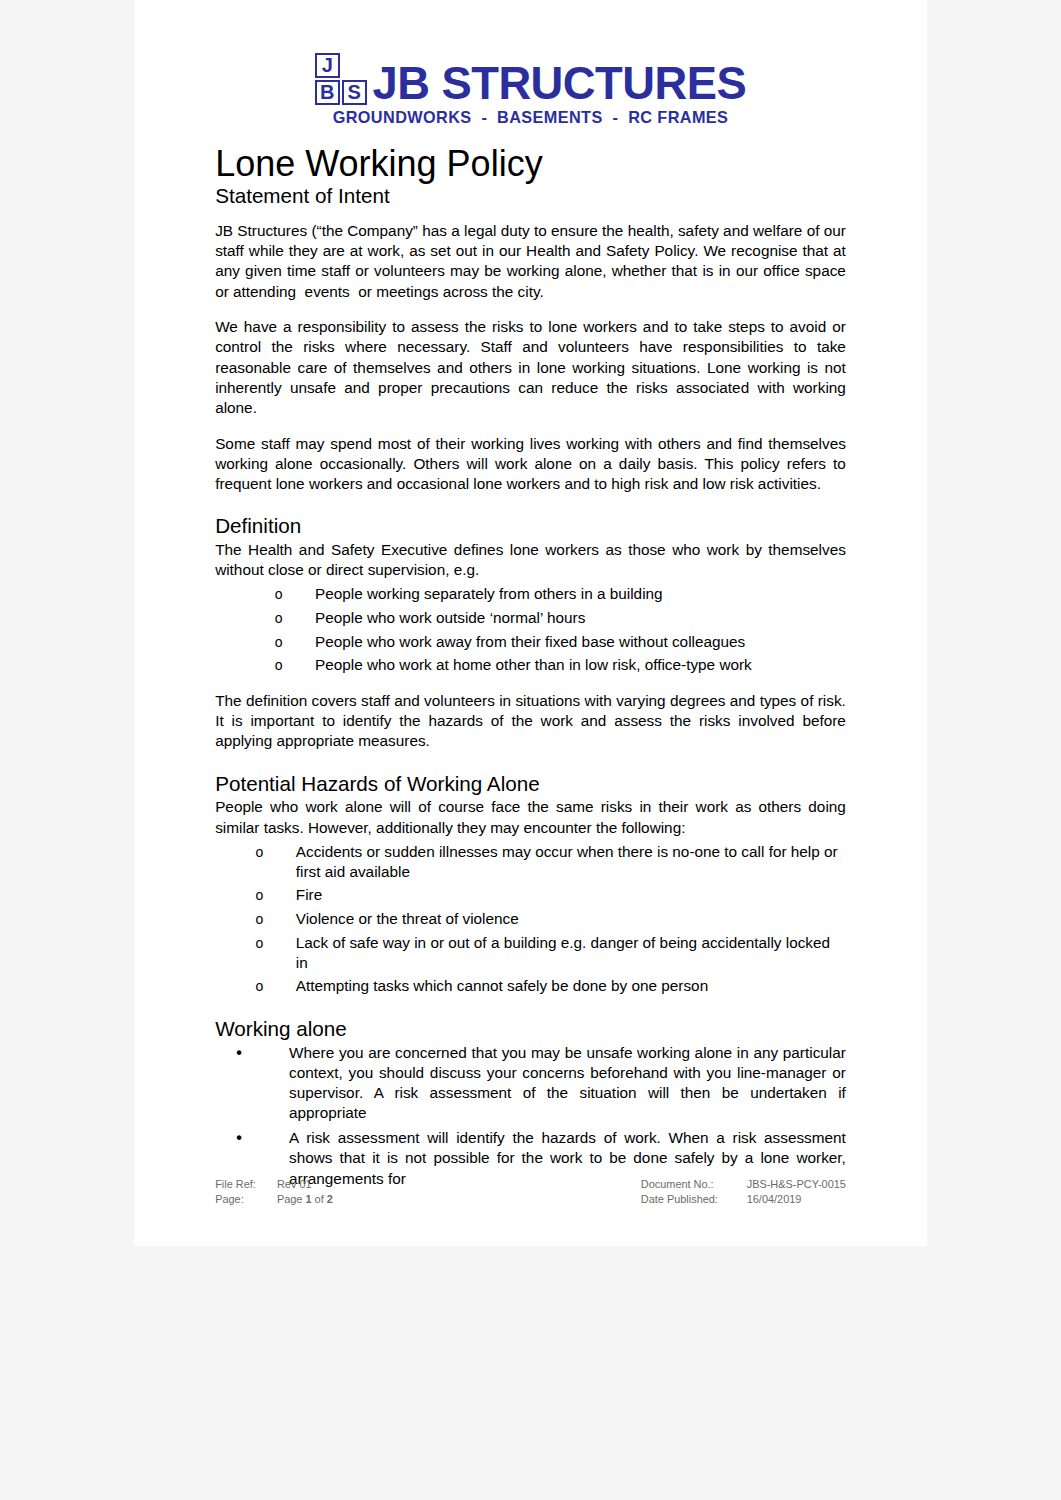J BS
JB STRUCTURES
GROUNDWORKS - BASEMENTS - RC FRAMES
Lone Working Policy
Statement of Intent
JB Structures (“the Company” has a legal duty to ensure the health, safety and welfare of our staff while they are at work, as set out in our Health and Safety Policy. We recognise that at any given time staff or volunteers may be working alone, whether that is in our office space or attending events or meetings across the city.
We have a responsibility to assess the risks to lone workers and to take steps to avoid or control the risks where necessary. Staff and volunteers have responsibilities to take reasonable care of themselves and others in lone working situations. Lone working is not inherently unsafe and proper precautions can reduce the risks associated with working alone.
Some staff may spend most of their working lives working with others and find themselves working alone occasionally. Others will work alone on a daily basis. This policy refers to frequent lone workers and occasional lone workers and to high risk and low risk activities.
Definition
The Health and Safety Executive defines lone workers as those who work by themselves without close or direct supervision, e.g.
oPeople working separately from others in a building
oPeople who work outside ‘normal’ hours
oPeople who work away from their fixed base without colleagues
oPeople who work at home other than in low risk, office-type work
The definition covers staff and volunteers in situations with varying degrees and types of risk. It is important to identify the hazards of the work and assess the risks involved before applying appropriate measures.
Potential Hazards of Working Alone
People who work alone will of course face the same risks in their work as others doing similar tasks. However, additionally they may encounter the following:
oAccidents or sudden illnesses may occur when there is no-one to call for help or first aid available
oFire
oViolence or the threat of violence
oLack of safe way in or out of a building e.g. danger of being accidentally locked in
oAttempting tasks which cannot safely be done by one person
Working alone
•Where you are concerned that you may be unsafe working alone in any particular context, you should discuss your concerns beforehand with you line-manager or supervisor. A risk assessment of the situation will then be undertaken if appropriate
•A risk assessment will identify the hazards of work. When a risk assessment shows that it is not possible for the work to be done safely by a lone worker, arrangements for
| File Ref: | Rev 01 |
| Page: | Page 1 of 2 |
| Document No.: | JBS-H&S-PCY-0015 |
| Date Published: | 16/04/2019 |